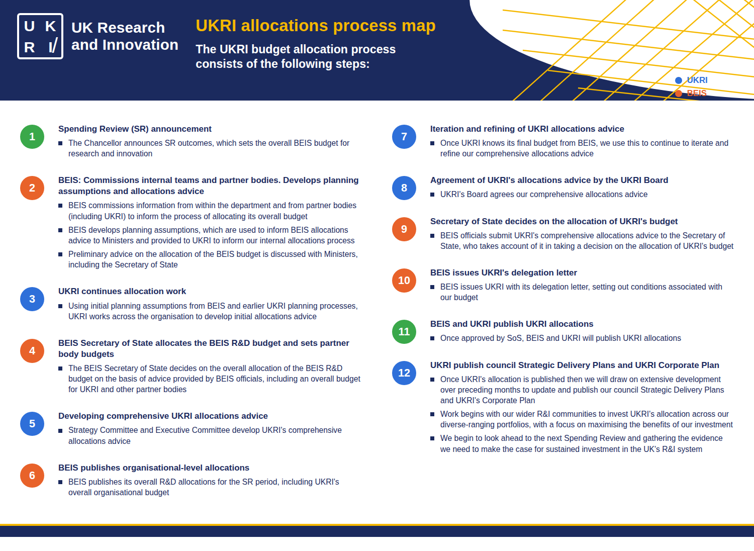UKRI /
UK Research
and Innovation
UKRI allocations process map
The UKRI budget allocation process
consists of the following steps:
UKRI
BEIS
BEIS + UKRI
1
Spending Review (SR) announcement
The Chancellor announces SR outcomes, which sets the overall BEIS budget for research and innovation
2
BEIS: Commissions internal teams and partner bodies. Develops planning assumptions and allocations advice
BEIS commissions information from within the department and from partner bodies (including UKRI) to inform the process of allocating its overall budget
BEIS develops planning assumptions, which are used to inform BEIS allocations advice to Ministers and provided to UKRI to inform our internal allocations process
Preliminary advice on the allocation of the BEIS budget is discussed with Ministers, including the Secretary of State
3
UKRI continues allocation work
Using initial planning assumptions from BEIS and earlier UKRI planning processes, UKRI works across the organisation to develop initial allocations advice
4
BEIS Secretary of State allocates the BEIS R&D budget and sets partner body budgets
The BEIS Secretary of State decides on the overall allocation of the BEIS R&D budget on the basis of advice provided by BEIS officials, including an overall budget for UKRI and other partner bodies
5
Developing comprehensive UKRI allocations advice
Strategy Committee and Executive Committee develop UKRI's comprehensive allocations advice
6
BEIS publishes organisational-level allocations
BEIS publishes its overall R&D allocations for the SR period, including UKRI's overall organisational budget
7
Iteration and refining of UKRI allocations advice
Once UKRI knows its final budget from BEIS, we use this to continue to iterate and refine our comprehensive allocations advice
8
Agreement of UKRI's allocations advice by the UKRI Board
UKRI's Board agrees our comprehensive allocations advice
9
Secretary of State decides on the allocation of UKRI's budget
BEIS officials submit UKRI's comprehensive allocations advice to the Secretary of State, who takes account of it in taking a decision on the allocation of UKRI's budget
10
BEIS issues UKRI's delegation letter
BEIS issues UKRI with its delegation letter, setting out conditions associated with our budget
11
BEIS and UKRI publish UKRI allocations
Once approved by SoS, BEIS and UKRI will publish UKRI allocations
12
UKRI publish council Strategic Delivery Plans and UKRI Corporate Plan
Once UKRI's allocation is published then we will draw on extensive development over preceding months to update and publish our council Strategic Delivery Plans and UKRI's Corporate Plan
Work begins with our wider R&I communities to invest UKRI's allocation across our diverse-ranging portfolios, with a focus on maximising the benefits of our investment
We begin to look ahead to the next Spending Review and gathering the evidence we need to make the case for sustained investment in the UK's R&I system